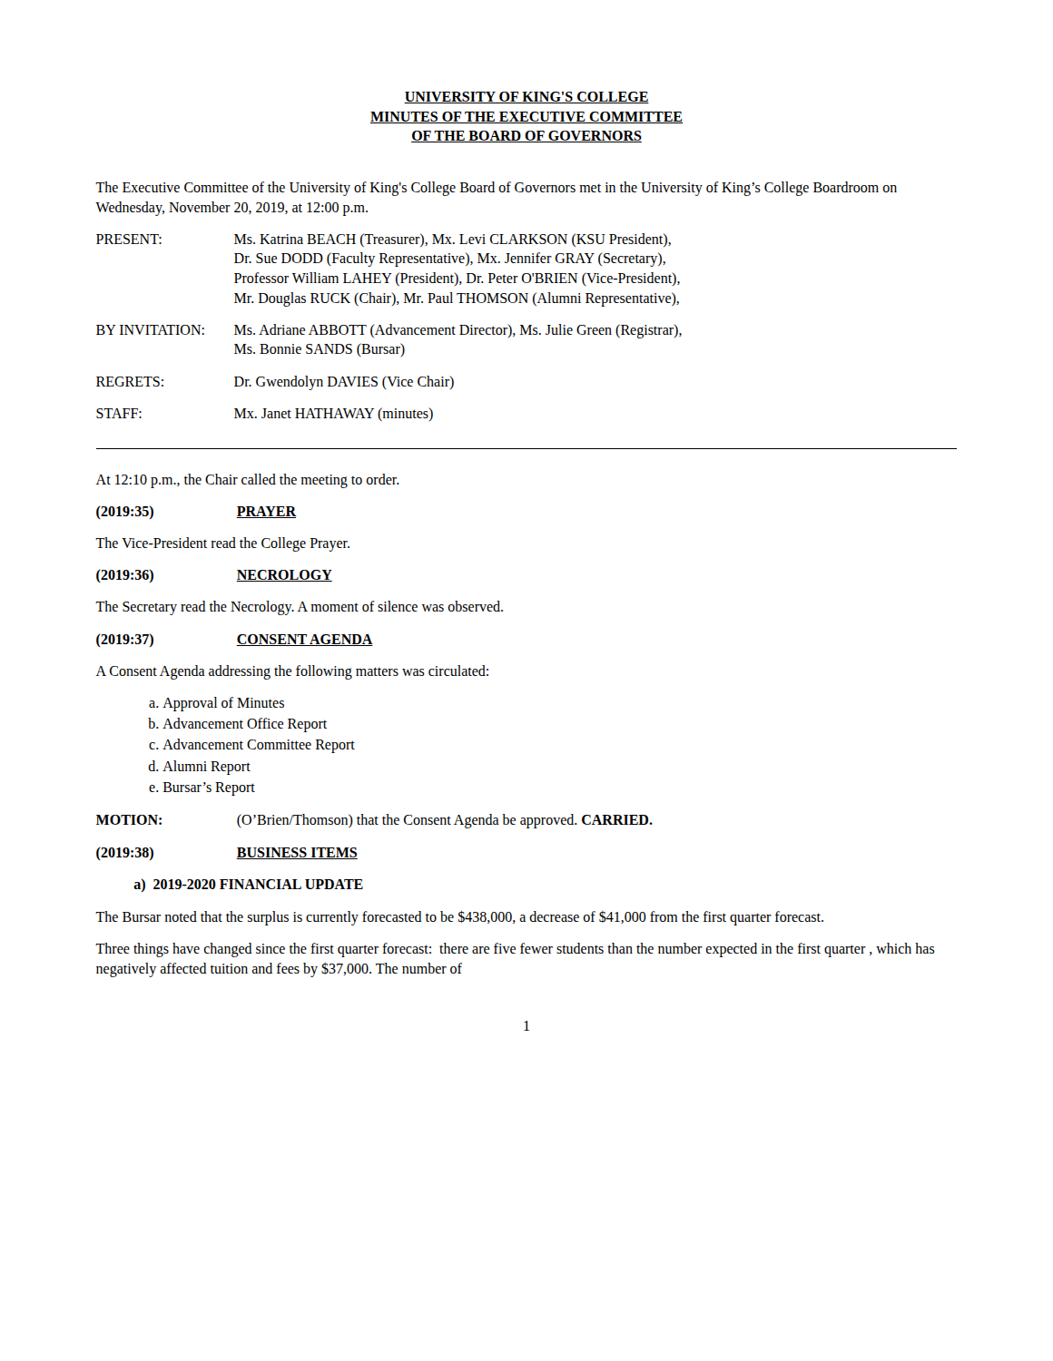UNIVERSITY OF KING'S COLLEGE MINUTES OF THE EXECUTIVE COMMITTEE OF THE BOARD OF GOVERNORS
The Executive Committee of the University of King's College Board of Governors met in the University of King’s College Boardroom on Wednesday, November 20, 2019, at 12:00 p.m.
| PRESENT: | Ms. Katrina BEACH (Treasurer), Mx. Levi CLARKSON (KSU President), Dr. Sue DODD (Faculty Representative), Mx. Jennifer GRAY (Secretary), Professor William LAHEY (President), Dr. Peter O'BRIEN (Vice-President), Mr. Douglas RUCK (Chair), Mr. Paul THOMSON (Alumni Representative), |
| BY INVITATION: | Ms. Adriane ABBOTT (Advancement Director), Ms. Julie Green (Registrar), Ms. Bonnie SANDS (Bursar) |
| REGRETS: | Dr. Gwendolyn DAVIES (Vice Chair) |
| STAFF: | Mx. Janet HATHAWAY (minutes) |
At 12:10 p.m., the Chair called the meeting to order.
(2019:35) PRAYER
The Vice-President read the College Prayer.
(2019:36) NECROLOGY
The Secretary read the Necrology. A moment of silence was observed.
(2019:37) CONSENT AGENDA
A Consent Agenda addressing the following matters was circulated:
Approval of Minutes
Advancement Office Report
Advancement Committee Report
Alumni Report
Bursar’s Report
MOTION: (O’Brien/Thomson) that the Consent Agenda be approved. CARRIED.
(2019:38) BUSINESS ITEMS
a) 2019-2020 FINANCIAL UPDATE
The Bursar noted that the surplus is currently forecasted to be $438,000, a decrease of $41,000 from the first quarter forecast.
Three things have changed since the first quarter forecast: there are five fewer students than the number expected in the first quarter , which has negatively affected tuition and fees by $37,000. The number of
1